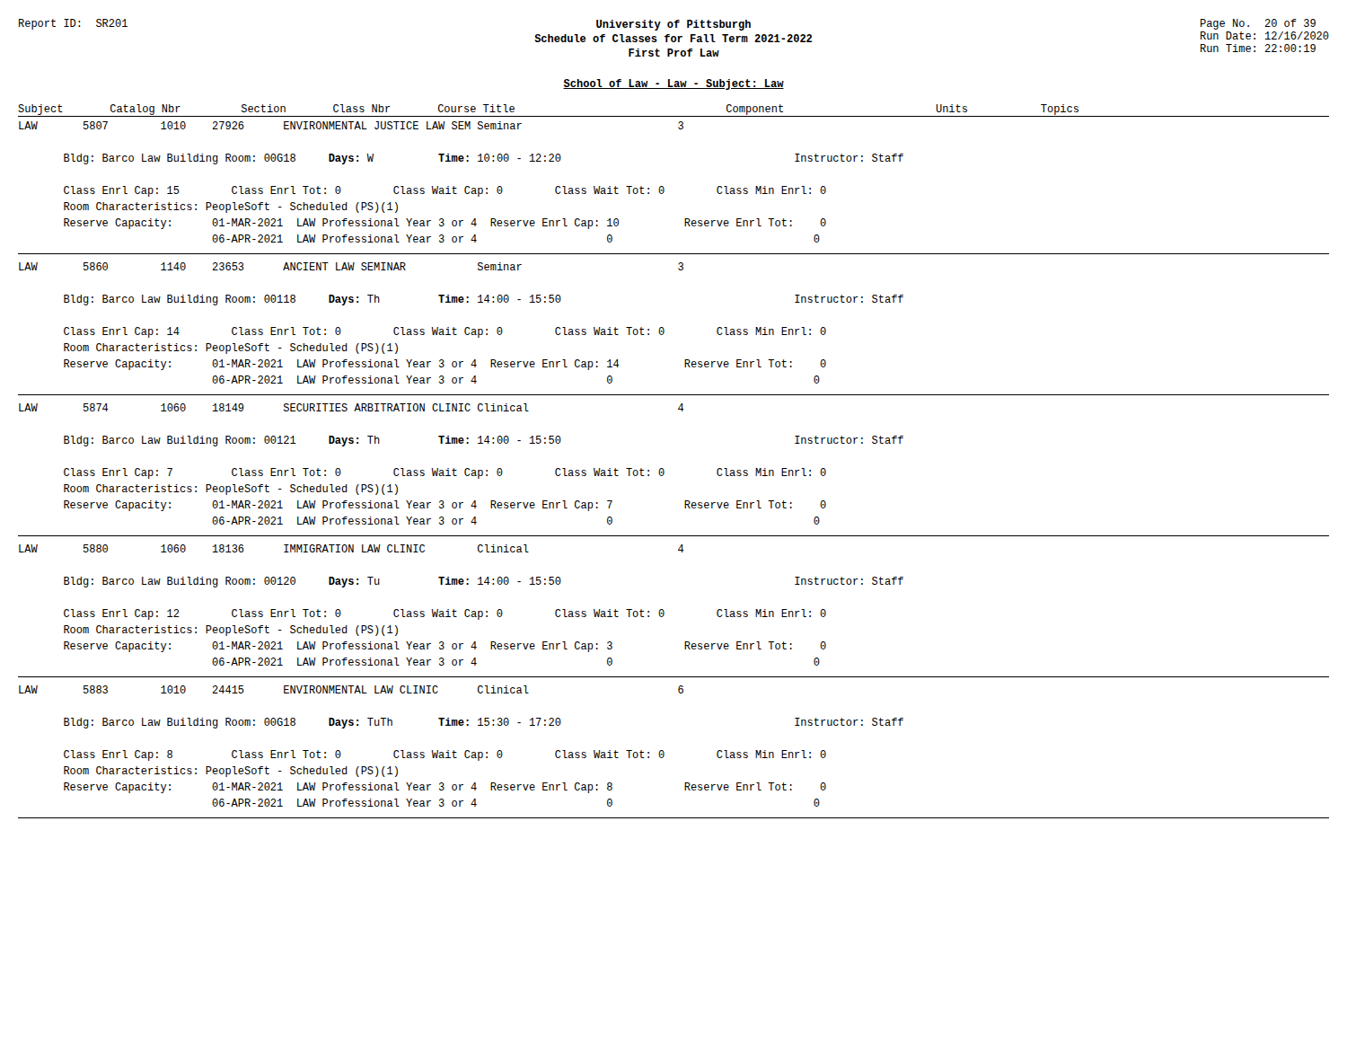Report ID: SR201
University of Pittsburgh
Schedule of Classes for Fall Term 2021-2022
First Prof Law
Page No. 20 of 39 Run Date: 12/16/2020 Run Time: 22:00:19
School of Law - Law - Subject: Law
| Subject | Catalog Nbr | Section | Class Nbr | Course Title | Component | Units | Topics |
| --- | --- | --- | --- | --- | --- | --- | --- |
LAW 5807 1010 27926 ENVIRONMENTAL JUSTICE LAW SEM Seminar 3
Bldg: Barco Law Building Room: 00G18 Days: W Time: 10:00 - 12:20 Instructor: Staff
Class Enrl Cap: 15 Class Enrl Tot: 0 Class Wait Cap: 0 Class Wait Tot: 0 Class Min Enrl: 0
Room Characteristics: PeopleSoft - Scheduled (PS)(1)
Reserve Capacity: 01-MAR-2021 LAW Professional Year 3 or 4 Reserve Enrl Cap: 10 Reserve Enrl Tot: 0
06-APR-2021 LAW Professional Year 3 or 4 0 0
LAW 5860 1140 23653 ANCIENT LAW SEMINAR Seminar 3
Bldg: Barco Law Building Room: 00118 Days: Th Time: 14:00 - 15:50 Instructor: Staff
Class Enrl Cap: 14 Class Enrl Tot: 0 Class Wait Cap: 0 Class Wait Tot: 0 Class Min Enrl: 0
Room Characteristics: PeopleSoft - Scheduled (PS)(1)
Reserve Capacity: 01-MAR-2021 LAW Professional Year 3 or 4 Reserve Enrl Cap: 14 Reserve Enrl Tot: 0
06-APR-2021 LAW Professional Year 3 or 4 0 0
LAW 5874 1060 18149 SECURITIES ARBITRATION CLINIC Clinical 4
Bldg: Barco Law Building Room: 00121 Days: Th Time: 14:00 - 15:50 Instructor: Staff
Class Enrl Cap: 7 Class Enrl Tot: 0 Class Wait Cap: 0 Class Wait Tot: 0 Class Min Enrl: 0
Room Characteristics: PeopleSoft - Scheduled (PS)(1)
Reserve Capacity: 01-MAR-2021 LAW Professional Year 3 or 4 Reserve Enrl Cap: 7 Reserve Enrl Tot: 0
06-APR-2021 LAW Professional Year 3 or 4 0 0
LAW 5880 1060 18136 IMMIGRATION LAW CLINIC Clinical 4
Bldg: Barco Law Building Room: 00120 Days: Tu Time: 14:00 - 15:50 Instructor: Staff
Class Enrl Cap: 12 Class Enrl Tot: 0 Class Wait Cap: 0 Class Wait Tot: 0 Class Min Enrl: 0
Room Characteristics: PeopleSoft - Scheduled (PS)(1)
Reserve Capacity: 01-MAR-2021 LAW Professional Year 3 or 4 Reserve Enrl Cap: 3 Reserve Enrl Tot: 0
06-APR-2021 LAW Professional Year 3 or 4 0 0
LAW 5883 1010 24415 ENVIRONMENTAL LAW CLINIC Clinical 6
Bldg: Barco Law Building Room: 00G18 Days: TuTh Time: 15:30 - 17:20 Instructor: Staff
Class Enrl Cap: 8 Class Enrl Tot: 0 Class Wait Cap: 0 Class Wait Tot: 0 Class Min Enrl: 0
Room Characteristics: PeopleSoft - Scheduled (PS)(1)
Reserve Capacity: 01-MAR-2021 LAW Professional Year 3 or 4 Reserve Enrl Cap: 8 Reserve Enrl Tot: 0
06-APR-2021 LAW Professional Year 3 or 4 0 0